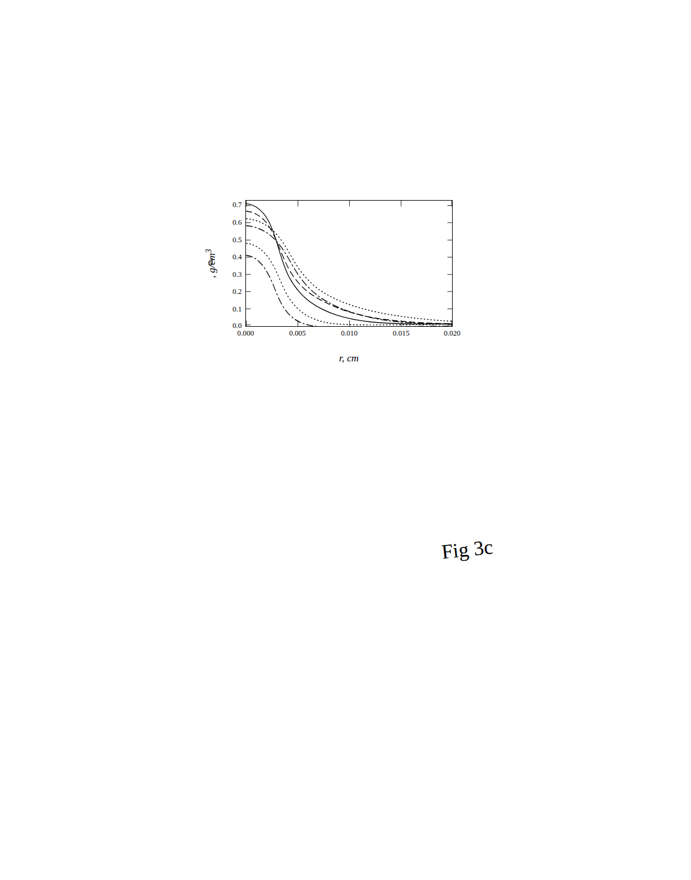ρ, g/cm3
0.7 0.6 0.5 0.4 0.3 0.2 0.1 0.0
0.000 0.005 0.010 0.015 0.020
r, cm
Fig 3c